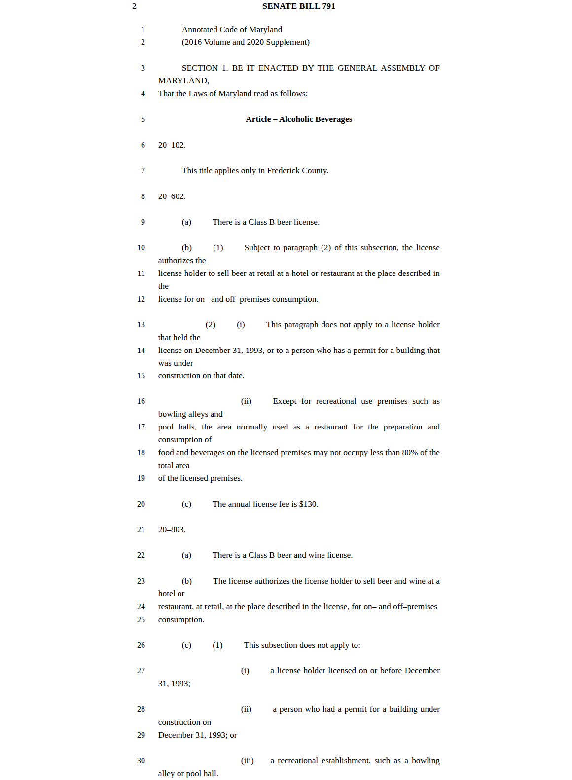2
SENATE BILL 791
1
Annotated Code of Maryland
2
(2016 Volume and 2020 Supplement)
3
SECTION 1. BE IT ENACTED BY THE GENERAL ASSEMBLY OF MARYLAND,
4
That the Laws of Maryland read as follows:
5
Article – Alcoholic Beverages
6
20–102.
7
This title applies only in Frederick County.
8
20–602.
9
(a) There is a Class B beer license.
10
(b) (1) Subject to paragraph (2) of this subsection, the license authorizes the
11
license holder to sell beer at retail at a hotel or restaurant at the place described in the
12
license for on– and off–premises consumption.
13
(2) (i) This paragraph does not apply to a license holder that held the
14
license on December 31, 1993, or to a person who has a permit for a building that was under
15
construction on that date.
16
(ii) Except for recreational use premises such as bowling alleys and
17
pool halls, the area normally used as a restaurant for the preparation and consumption of
18
food and beverages on the licensed premises may not occupy less than 80% of the total area
19
of the licensed premises.
20
(c) The annual license fee is $130.
21
20–803.
22
(a) There is a Class B beer and wine license.
23
(b) The license authorizes the license holder to sell beer and wine at a hotel or
24
restaurant, at retail, at the place described in the license, for on– and off–premises
25
consumption.
26
(c) (1) This subsection does not apply to:
27
(i) a license holder licensed on or before December 31, 1993;
28
(ii) a person who had a permit for a building under construction on
29
December 31, 1993; or
30
(iii) a recreational establishment, such as a bowling alley or pool hall.